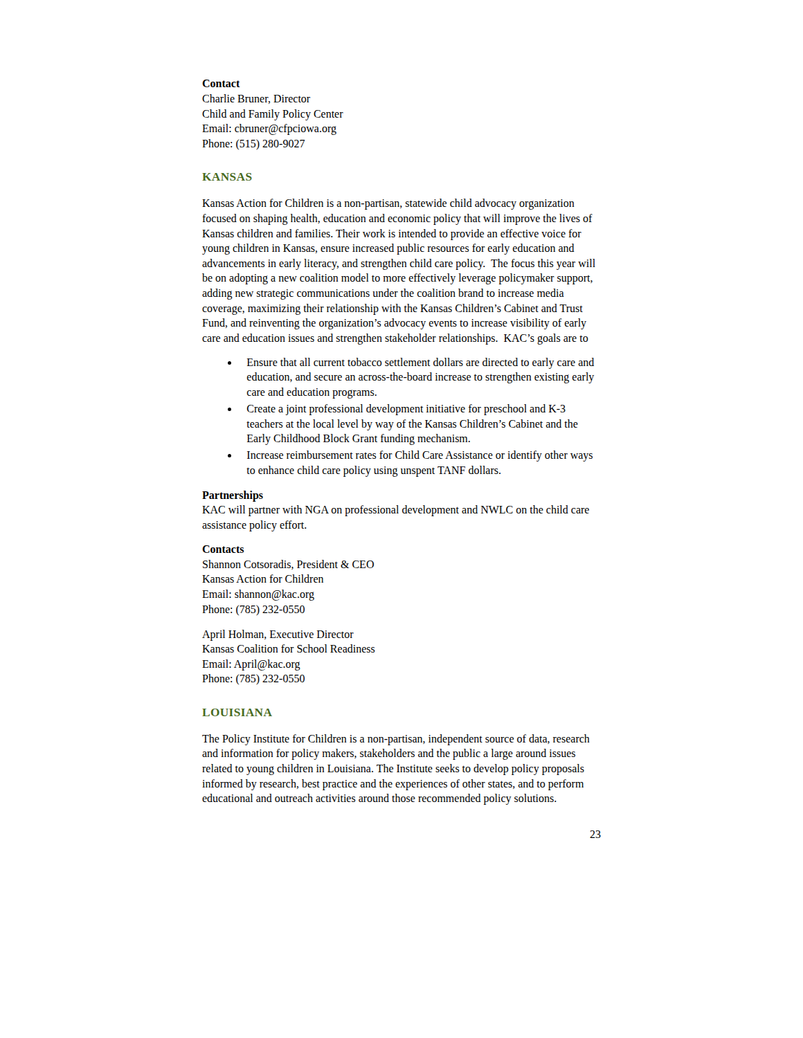Contact
Charlie Bruner, Director
Child and Family Policy Center
Email: cbruner@cfpciowa.org
Phone: (515) 280-9027
KANSAS
Kansas Action for Children is a non-partisan, statewide child advocacy organization focused on shaping health, education and economic policy that will improve the lives of Kansas children and families. Their work is intended to provide an effective voice for young children in Kansas, ensure increased public resources for early education and advancements in early literacy, and strengthen child care policy. The focus this year will be on adopting a new coalition model to more effectively leverage policymaker support, adding new strategic communications under the coalition brand to increase media coverage, maximizing their relationship with the Kansas Children’s Cabinet and Trust Fund, and reinventing the organization’s advocacy events to increase visibility of early care and education issues and strengthen stakeholder relationships. KAC’s goals are to
Ensure that all current tobacco settlement dollars are directed to early care and education, and secure an across-the-board increase to strengthen existing early care and education programs.
Create a joint professional development initiative for preschool and K-3 teachers at the local level by way of the Kansas Children’s Cabinet and the Early Childhood Block Grant funding mechanism.
Increase reimbursement rates for Child Care Assistance or identify other ways to enhance child care policy using unspent TANF dollars.
Partnerships
KAC will partner with NGA on professional development and NWLC on the child care assistance policy effort.
Contacts
Shannon Cotsoradis, President & CEO
Kansas Action for Children
Email: shannon@kac.org
Phone: (785) 232-0550
April Holman, Executive Director
Kansas Coalition for School Readiness
Email: April@kac.org
Phone: (785) 232-0550
LOUISIANA
The Policy Institute for Children is a non-partisan, independent source of data, research and information for policy makers, stakeholders and the public a large around issues related to young children in Louisiana. The Institute seeks to develop policy proposals informed by research, best practice and the experiences of other states, and to perform educational and outreach activities around those recommended policy solutions.
23